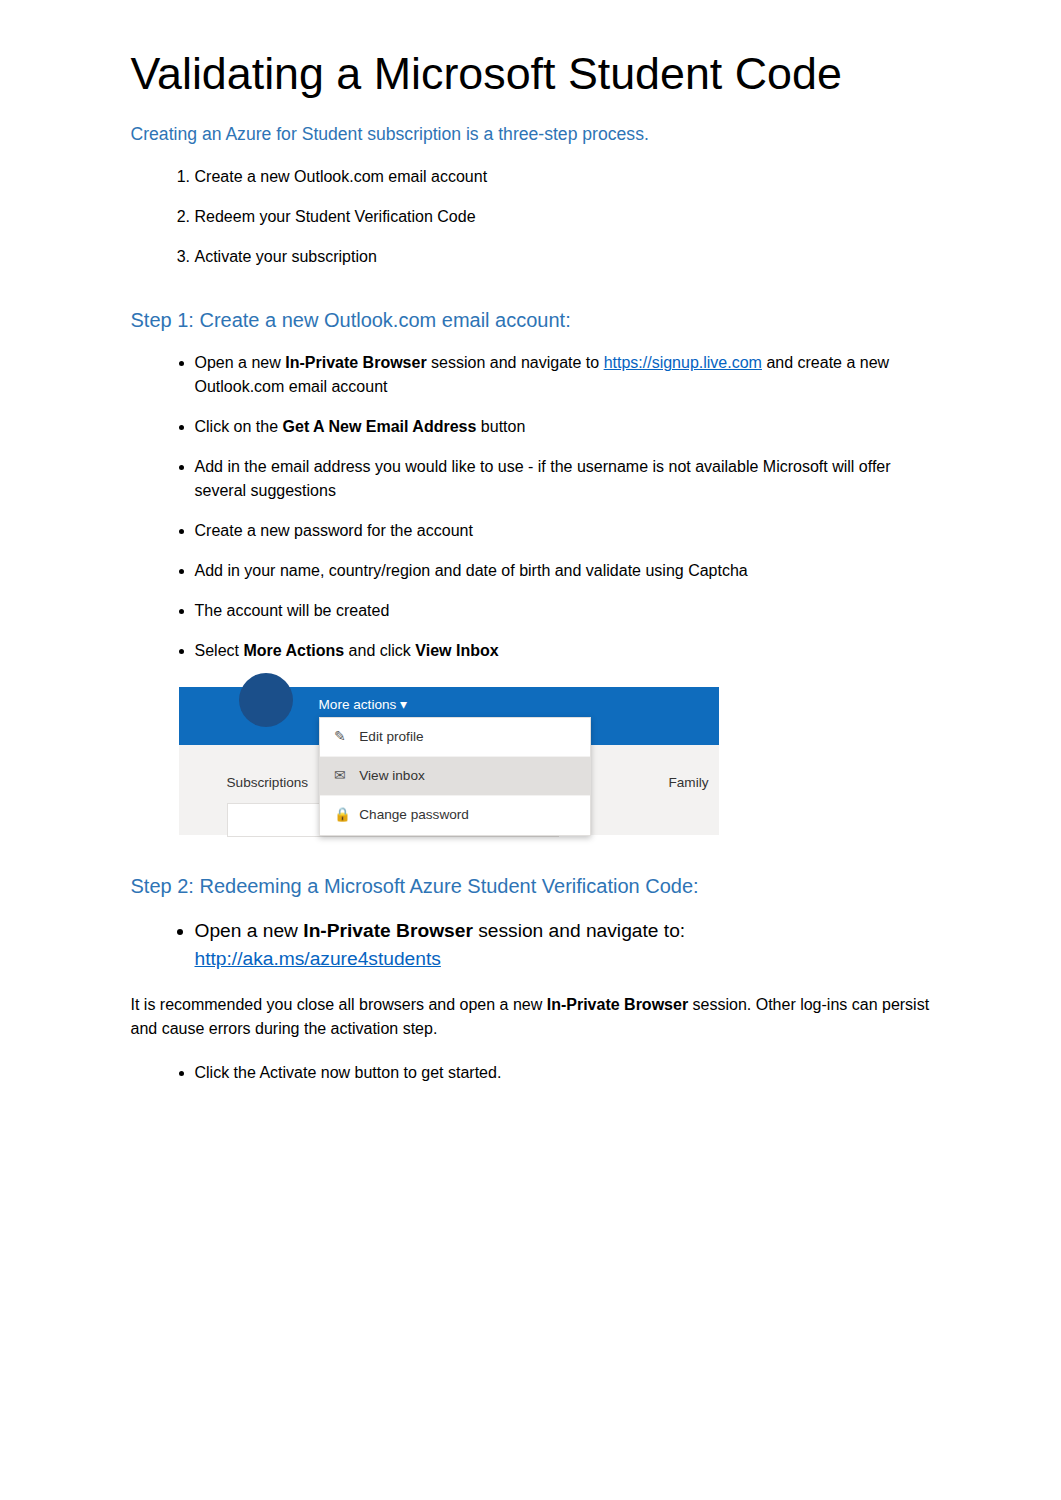Validating a Microsoft Student Code
Creating an Azure for Student subscription is a three-step process.
Create a new Outlook.com email account
Redeem your Student Verification Code
Activate your subscription
Step 1: Create a new Outlook.com email account:
Open a new In-Private Browser session and navigate to https://signup.live.com and create a new Outlook.com email account
Click on the Get A New Email Address button
Add in the email address you would like to use - if the username is not available Microsoft will offer several suggestions
Create a new password for the account
Add in your name, country/region and date of birth and validate using Captcha
The account will be created
Select More Actions and click View Inbox
More actions ▾
Subscriptions
Family
✎ Edit profile
✉ View inbox
🔒 Change password
Step 2: Redeeming a Microsoft Azure Student Verification Code:
Open a new In-Private Browser session and navigate to: http://aka.ms/azure4students
It is recommended you close all browsers and open a new In-Private Browser session. Other log-ins can persist and cause errors during the activation step.
Click the Activate now button to get started.